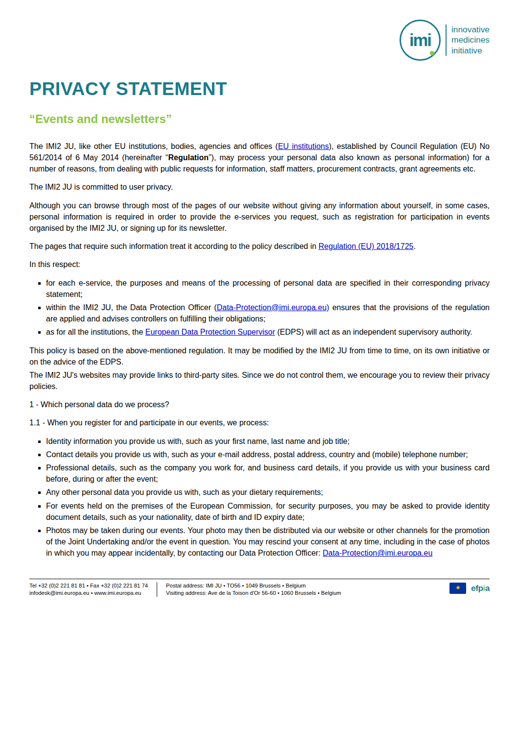imi
innovative
medicines
initiative
PRIVACY STATEMENT
“Events and newsletters”
The IMI2 JU, like other EU institutions, bodies, agencies and offices (EU institutions), established by Council Regulation (EU) No 561/2014 of 6 May 2014 (hereinafter “Regulation”), may process your personal data also known as personal information) for a number of reasons, from dealing with public requests for information, staff matters, procurement contracts, grant agreements etc.
The IMI2 JU is committed to user privacy.
Although you can browse through most of the pages of our website without giving any information about yourself, in some cases, personal information is required in order to provide the e-services you request, such as registration for participation in events organised by the IMI2 JU, or signing up for its newsletter.
The pages that require such information treat it according to the policy described in Regulation (EU) 2018/1725.
In this respect:
for each e-service, the purposes and means of the processing of personal data are specified in their corresponding privacy statement;
within the IMI2 JU, the Data Protection Officer (Data-Protection@imi.europa.eu) ensures that the provisions of the regulation are applied and advises controllers on fulfilling their obligations;
as for all the institutions, the European Data Protection Supervisor (EDPS) will act as an independent supervisory authority.
This policy is based on the above-mentioned regulation. It may be modified by the IMI2 JU from time to time, on its own initiative or on the advice of the EDPS.
The IMI2 JU's websites may provide links to third-party sites. Since we do not control them, we encourage you to review their privacy policies.
1 - Which personal data do we process?
1.1 - When you register for and participate in our events, we process:
Identity information you provide us with, such as your first name, last name and job title;
Contact details you provide us with, such as your e-mail address, postal address, country and (mobile) telephone number;
Professional details, such as the company you work for, and business card details, if you provide us with your business card before, during or after the event;
Any other personal data you provide us with, such as your dietary requirements;
For events held on the premises of the European Commission, for security purposes, you may be asked to provide identity document details, such as your nationality, date of birth and ID expiry date;
Photos may be taken during our events. Your photo may then be distributed via our website or other channels for the promotion of the Joint Undertaking and/or the event in question. You may rescind your consent at any time, including in the case of photos in which you may appear incidentally, by contacting our Data Protection Officer: Data-Protection@imi.europa.eu
Tel +32 (0)2 221 81 81 • Fax +32 (0)2 221 81 74
infodesk@imi.europa.eu • www.imi.europa.eu
Postal address: IMI JU • TO56 • 1049 Brussels • Belgium
Visiting address: Ave de la Toison d'Or 56-60 • 1060 Brussels • Belgium
efpia